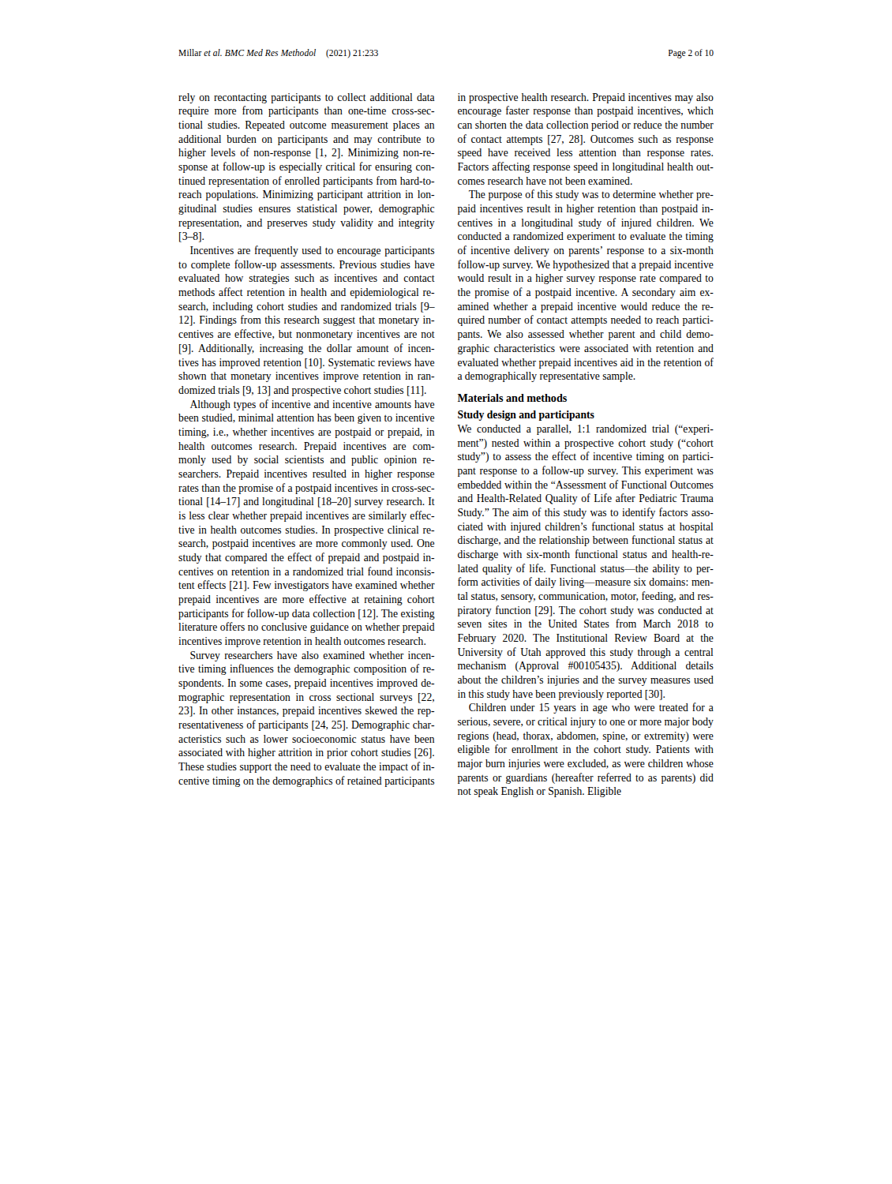Millar et al. BMC Med Res Methodol(2021) 21:233
Page 2 of 10
rely on recontacting participants to collect additional data require more from participants than one-time cross-sectional studies. Repeated outcome measurement places an additional burden on participants and may contribute to higher levels of non-response [1, 2]. Minimizing non-response at follow-up is especially critical for ensuring continued representation of enrolled participants from hard-to-reach populations. Minimizing participant attrition in longitudinal studies ensures statistical power, demographic representation, and preserves study validity and integrity [3–8].
Incentives are frequently used to encourage participants to complete follow-up assessments. Previous studies have evaluated how strategies such as incentives and contact methods affect retention in health and epidemiological research, including cohort studies and randomized trials [9–12]. Findings from this research suggest that monetary incentives are effective, but nonmonetary incentives are not [9]. Additionally, increasing the dollar amount of incentives has improved retention [10]. Systematic reviews have shown that monetary incentives improve retention in randomized trials [9, 13] and prospective cohort studies [11].
Although types of incentive and incentive amounts have been studied, minimal attention has been given to incentive timing, i.e., whether incentives are postpaid or prepaid, in health outcomes research. Prepaid incentives are commonly used by social scientists and public opinion researchers. Prepaid incentives resulted in higher response rates than the promise of a postpaid incentives in cross-sectional [14–17] and longitudinal [18–20] survey research. It is less clear whether prepaid incentives are similarly effective in health outcomes studies. In prospective clinical research, postpaid incentives are more commonly used. One study that compared the effect of prepaid and postpaid incentives on retention in a randomized trial found inconsistent effects [21]. Few investigators have examined whether prepaid incentives are more effective at retaining cohort participants for follow-up data collection [12]. The existing literature offers no conclusive guidance on whether prepaid incentives improve retention in health outcomes research.
Survey researchers have also examined whether incentive timing influences the demographic composition of respondents. In some cases, prepaid incentives improved demographic representation in cross sectional surveys [22, 23]. In other instances, prepaid incentives skewed the representativeness of participants [24, 25]. Demographic characteristics such as lower socioeconomic status have been associated with higher attrition in prior cohort studies [26]. These studies support the need to evaluate the impact of incentive timing on the demographics of retained participants in prospective health research. Prepaid incentives may also encourage faster response than postpaid incentives, which can shorten the data collection period or reduce the number of contact attempts [27, 28]. Outcomes such as response speed have received less attention than response rates. Factors affecting response speed in longitudinal health outcomes research have not been examined.
The purpose of this study was to determine whether prepaid incentives result in higher retention than postpaid incentives in a longitudinal study of injured children. We conducted a randomized experiment to evaluate the timing of incentive delivery on parents’ response to a six-month follow-up survey. We hypothesized that a prepaid incentive would result in a higher survey response rate compared to the promise of a postpaid incentive. A secondary aim examined whether a prepaid incentive would reduce the required number of contact attempts needed to reach participants. We also assessed whether parent and child demographic characteristics were associated with retention and evaluated whether prepaid incentives aid in the retention of a demographically representative sample.
Materials and methods
Study design and participants
We conducted a parallel, 1:1 randomized trial (“experiment”) nested within a prospective cohort study (“cohort study”) to assess the effect of incentive timing on participant response to a follow-up survey. This experiment was embedded within the “Assessment of Functional Outcomes and Health-Related Quality of Life after Pediatric Trauma Study.” The aim of this study was to identify factors associated with injured children’s functional status at hospital discharge, and the relationship between functional status at discharge with six-month functional status and health-related quality of life. Functional status—the ability to perform activities of daily living—measure six domains: mental status, sensory, communication, motor, feeding, and respiratory function [29]. The cohort study was conducted at seven sites in the United States from March 2018 to February 2020. The Institutional Review Board at the University of Utah approved this study through a central mechanism (Approval #00105435). Additional details about the children’s injuries and the survey measures used in this study have been previously reported [30].
Children under 15 years in age who were treated for a serious, severe, or critical injury to one or more major body regions (head, thorax, abdomen, spine, or extremity) were eligible for enrollment in the cohort study. Patients with major burn injuries were excluded, as were children whose parents or guardians (hereafter referred to as parents) did not speak English or Spanish. Eligible